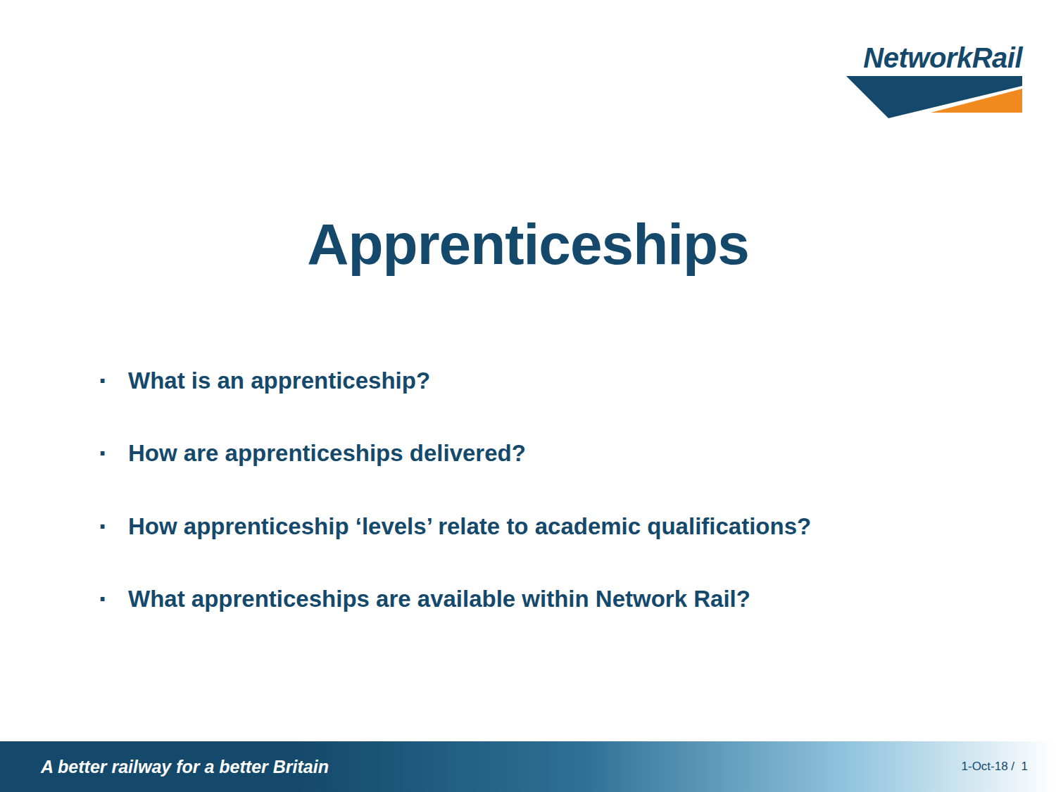NetworkRail
Apprenticeships
What is an apprenticeship?
How are apprenticeships delivered?
How apprenticeship ‘levels’ relate to academic qualifications?
What apprenticeships are available within Network Rail?
A better railway for a better Britain
1-Oct-18 / 1